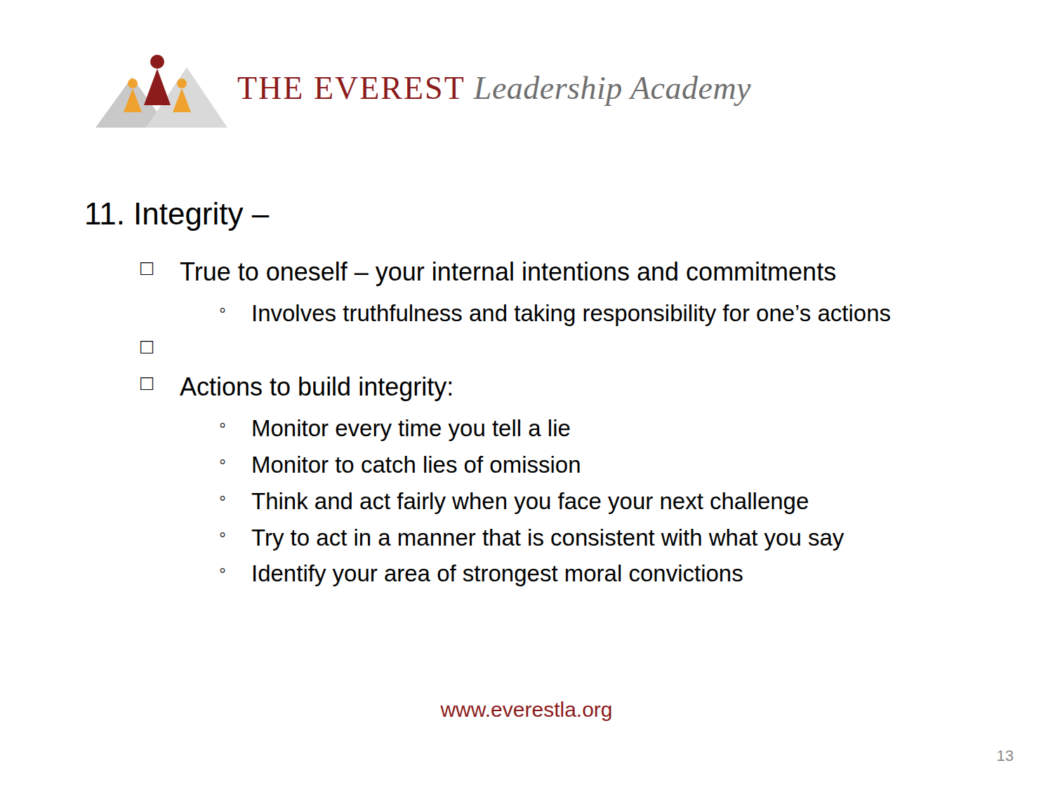THE EVEREST Leadership Academy
11. Integrity –
True to oneself – your internal intentions and commitments
Involves truthfulness and taking responsibility for one’s actions
Actions to build integrity:
Monitor every time you tell a lie
Monitor to catch lies of omission
Think and act fairly when you face your next challenge
Try to act in a manner that is consistent with what you say
Identify your area of strongest moral convictions
www.everestla.org
13